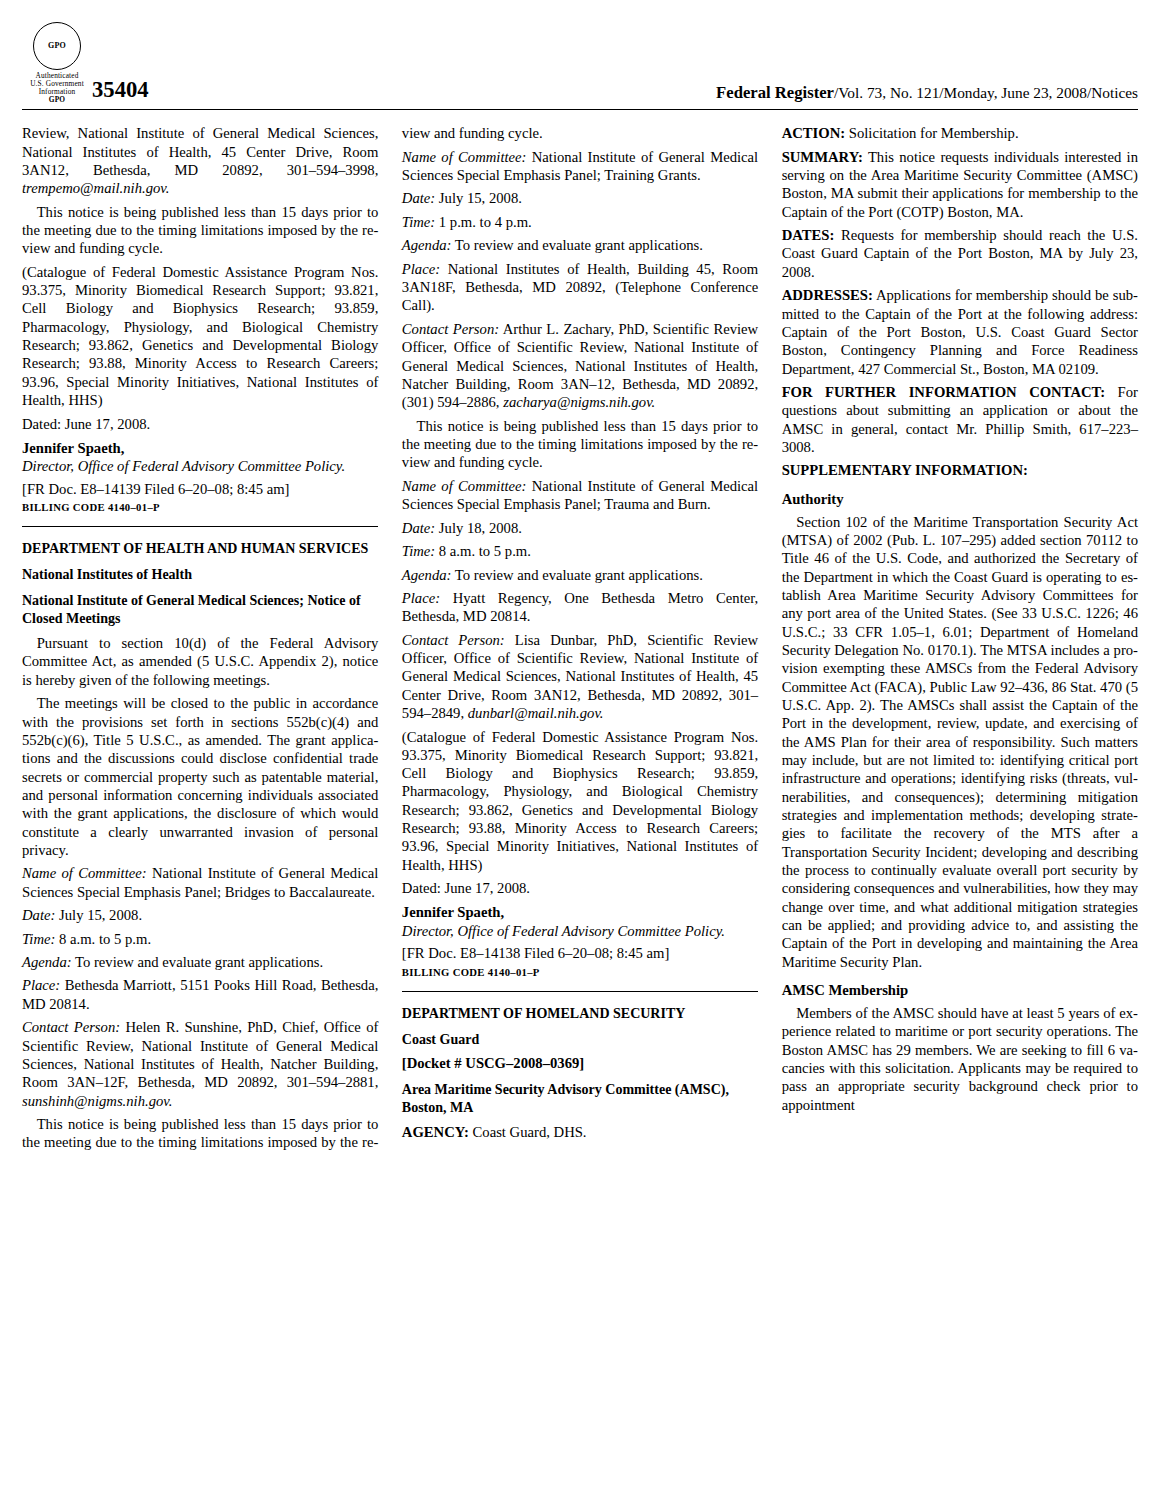GPO
Authenticated
U.S. Government
Information
GPO
35404
Federal Register/Vol. 73, No. 121/Monday, June 23, 2008/Notices
Review, National Institute of General Medical Sciences, National Institutes of Health, 45 Center Drive, Room 3AN12, Bethesda, MD 20892, 301–594–3998, trempemo@mail.nih.gov.
This notice is being published less than 15 days prior to the meeting due to the timing limitations imposed by the review and funding cycle.
(Catalogue of Federal Domestic Assistance Program Nos. 93.375, Minority Biomedical Research Support; 93.821, Cell Biology and Biophysics Research; 93.859, Pharmacology, Physiology, and Biological Chemistry Research; 93.862, Genetics and Developmental Biology Research; 93.88, Minority Access to Research Careers; 93.96, Special Minority Initiatives, National Institutes of Health, HHS)
Dated: June 17, 2008.
Jennifer Spaeth,
Director, Office of Federal Advisory Committee Policy.
[FR Doc. E8–14139 Filed 6–20–08; 8:45 am]
BILLING CODE 4140–01–P
DEPARTMENT OF HEALTH AND HUMAN SERVICES
National Institutes of Health
National Institute of General Medical Sciences; Notice of Closed Meetings
Pursuant to section 10(d) of the Federal Advisory Committee Act, as amended (5 U.S.C. Appendix 2), notice is hereby given of the following meetings.
The meetings will be closed to the public in accordance with the provisions set forth in sections 552b(c)(4) and 552b(c)(6), Title 5 U.S.C., as amended. The grant applications and the discussions could disclose confidential trade secrets or commercial property such as patentable material, and personal information concerning individuals associated with the grant applications, the disclosure of which would constitute a clearly unwarranted invasion of personal privacy.
Name of Committee: National Institute of General Medical Sciences Special Emphasis Panel; Bridges to Baccalaureate.
Date: July 15, 2008.
Time: 8 a.m. to 5 p.m.
Agenda: To review and evaluate grant applications.
Place: Bethesda Marriott, 5151 Pooks Hill Road, Bethesda, MD 20814.
Contact Person: Helen R. Sunshine, PhD, Chief, Office of Scientific Review, National Institute of General Medical Sciences, National Institutes of Health, Natcher Building, Room 3AN–12F, Bethesda, MD 20892, 301–594–2881, sunshinh@nigms.nih.gov.
This notice is being published less than 15 days prior to the meeting due to the timing limitations imposed by the review and funding cycle.
Name of Committee: National Institute of General Medical Sciences Special Emphasis Panel; Training Grants.
Date: July 15, 2008.
Time: 1 p.m. to 4 p.m.
Agenda: To review and evaluate grant applications.
Place: National Institutes of Health, Building 45, Room 3AN18F, Bethesda, MD 20892, (Telephone Conference Call).
Contact Person: Arthur L. Zachary, PhD, Scientific Review Officer, Office of Scientific Review, National Institute of General Medical Sciences, National Institutes of Health, Natcher Building, Room 3AN–12, Bethesda, MD 20892, (301) 594–2886, zacharya@nigms.nih.gov.
This notice is being published less than 15 days prior to the meeting due to the timing limitations imposed by the review and funding cycle.
Name of Committee: National Institute of General Medical Sciences Special Emphasis Panel; Trauma and Burn.
Date: July 18, 2008.
Time: 8 a.m. to 5 p.m.
Agenda: To review and evaluate grant applications.
Place: Hyatt Regency, One Bethesda Metro Center, Bethesda, MD 20814.
Contact Person: Lisa Dunbar, PhD, Scientific Review Officer, Office of Scientific Review, National Institute of General Medical Sciences, National Institutes of Health, 45 Center Drive, Room 3AN12, Bethesda, MD 20892, 301–594–2849, dunbarl@mail.nih.gov.
(Catalogue of Federal Domestic Assistance Program Nos. 93.375, Minority Biomedical Research Support; 93.821, Cell Biology and Biophysics Research; 93.859, Pharmacology, Physiology, and Biological Chemistry Research; 93.862, Genetics and Developmental Biology Research; 93.88, Minority Access to Research Careers; 93.96, Special Minority Initiatives, National Institutes of Health, HHS)
Dated: June 17, 2008.
Jennifer Spaeth,
Director, Office of Federal Advisory Committee Policy.
[FR Doc. E8–14138 Filed 6–20–08; 8:45 am]
BILLING CODE 4140–01–P
DEPARTMENT OF HOMELAND SECURITY
Coast Guard
[Docket # USCG–2008–0369]
Area Maritime Security Advisory Committee (AMSC), Boston, MA
AGENCY: Coast Guard, DHS.
ACTION: Solicitation for Membership.
SUMMARY: This notice requests individuals interested in serving on the Area Maritime Security Committee (AMSC) Boston, MA submit their applications for membership to the Captain of the Port (COTP) Boston, MA.
DATES: Requests for membership should reach the U.S. Coast Guard Captain of the Port Boston, MA by July 23, 2008.
ADDRESSES: Applications for membership should be submitted to the Captain of the Port at the following address: Captain of the Port Boston, U.S. Coast Guard Sector Boston, Contingency Planning and Force Readiness Department, 427 Commercial St., Boston, MA 02109.
FOR FURTHER INFORMATION CONTACT: For questions about submitting an application or about the AMSC in general, contact Mr. Phillip Smith, 617–223–3008.
SUPPLEMENTARY INFORMATION:
Authority
Section 102 of the Maritime Transportation Security Act (MTSA) of 2002 (Pub. L. 107–295) added section 70112 to Title 46 of the U.S. Code, and authorized the Secretary of the Department in which the Coast Guard is operating to establish Area Maritime Security Advisory Committees for any port area of the United States. (See 33 U.S.C. 1226; 46 U.S.C.; 33 CFR 1.05–1, 6.01; Department of Homeland Security Delegation No. 0170.1). The MTSA includes a provision exempting these AMSCs from the Federal Advisory Committee Act (FACA), Public Law 92–436, 86 Stat. 470 (5 U.S.C. App. 2). The AMSCs shall assist the Captain of the Port in the development, review, update, and exercising of the AMS Plan for their area of responsibility. Such matters may include, but are not limited to: identifying critical port infrastructure and operations; identifying risks (threats, vulnerabilities, and consequences); determining mitigation strategies and implementation methods; developing strategies to facilitate the recovery of the MTS after a Transportation Security Incident; developing and describing the process to continually evaluate overall port security by considering consequences and vulnerabilities, how they may change over time, and what additional mitigation strategies can be applied; and providing advice to, and assisting the Captain of the Port in developing and maintaining the Area Maritime Security Plan.
AMSC Membership
Members of the AMSC should have at least 5 years of experience related to maritime or port security operations. The Boston AMSC has 29 members. We are seeking to fill 6 vacancies with this solicitation. Applicants may be required to pass an appropriate security background check prior to appointment